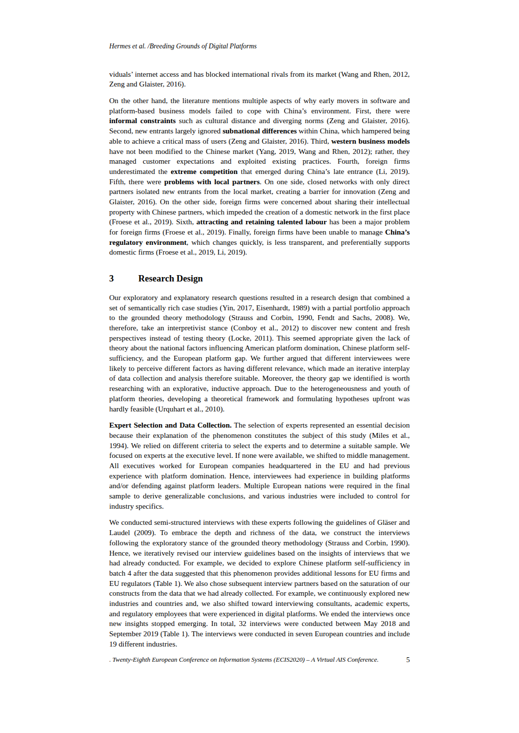Hermes et al. /Breeding Grounds of Digital Platforms
viduals’ internet access and has blocked international rivals from its market (Wang and Rhen, 2012, Zeng and Glaister, 2016).
On the other hand, the literature mentions multiple aspects of why early movers in software and platform-based business models failed to cope with China’s environment. First, there were informal constraints such as cultural distance and diverging norms (Zeng and Glaister, 2016). Second, new entrants largely ignored subnational differences within China, which hampered being able to achieve a critical mass of users (Zeng and Glaister, 2016). Third, western business models have not been modified to the Chinese market (Yang, 2019, Wang and Rhen, 2012); rather, they managed customer expectations and exploited existing practices. Fourth, foreign firms underestimated the extreme competition that emerged during China’s late entrance (Li, 2019). Fifth, there were problems with local partners. On one side, closed networks with only direct partners isolated new entrants from the local market, creating a barrier for innovation (Zeng and Glaister, 2016). On the other side, foreign firms were concerned about sharing their intellectual property with Chinese partners, which impeded the creation of a domestic network in the first place (Froese et al., 2019). Sixth, attracting and retaining talented labour has been a major problem for foreign firms (Froese et al., 2019). Finally, foreign firms have been unable to manage China’s regulatory environment, which changes quickly, is less transparent, and preferentially supports domestic firms (Froese et al., 2019, Li, 2019).
3 Research Design
Our exploratory and explanatory research questions resulted in a research design that combined a set of semantically rich case studies (Yin, 2017, Eisenhardt, 1989) with a partial portfolio approach to the grounded theory methodology (Strauss and Corbin, 1990, Fendt and Sachs, 2008). We, therefore, take an interpretivist stance (Conboy et al., 2012) to discover new content and fresh perspectives instead of testing theory (Locke, 2011). This seemed appropriate given the lack of theory about the national factors influencing American platform domination, Chinese platform self-sufficiency, and the European platform gap. We further argued that different interviewees were likely to perceive different factors as having different relevance, which made an iterative interplay of data collection and analysis therefore suitable. Moreover, the theory gap we identified is worth researching with an explorative, inductive approach. Due to the heterogeneousness and youth of platform theories, developing a theoretical framework and formulating hypotheses upfront was hardly feasible (Urquhart et al., 2010).
Expert Selection and Data Collection. The selection of experts represented an essential decision because their explanation of the phenomenon constitutes the subject of this study (Miles et al., 1994). We relied on different criteria to select the experts and to determine a suitable sample. We focused on experts at the executive level. If none were available, we shifted to middle management. All executives worked for European companies headquartered in the EU and had previous experience with platform domination. Hence, interviewees had experience in building platforms and/or defending against platform leaders. Multiple European nations were required in the final sample to derive generalizable conclusions, and various industries were included to control for industry specifics.
We conducted semi-structured interviews with these experts following the guidelines of Gläser and Laudel (2009). To embrace the depth and richness of the data, we construct the interviews following the exploratory stance of the grounded theory methodology (Strauss and Corbin, 1990). Hence, we iteratively revised our interview guidelines based on the insights of interviews that we had already conducted. For example, we decided to explore Chinese platform self-sufficiency in batch 4 after the data suggested that this phenomenon provides additional lessons for EU firms and EU regulators (Table 1). We also chose subsequent interview partners based on the saturation of our constructs from the data that we had already collected. For example, we continuously explored new industries and countries and, we also shifted toward interviewing consultants, academic experts, and regulatory employees that were experienced in digital platforms. We ended the interviews once new insights stopped emerging. In total, 32 interviews were conducted between May 2018 and September 2019 (Table 1). The interviews were conducted in seven European countries and include 19 different industries.
5 . Twenty-Eighth European Conference on Information Systems (ECIS2020) – A Virtual AIS Conference.